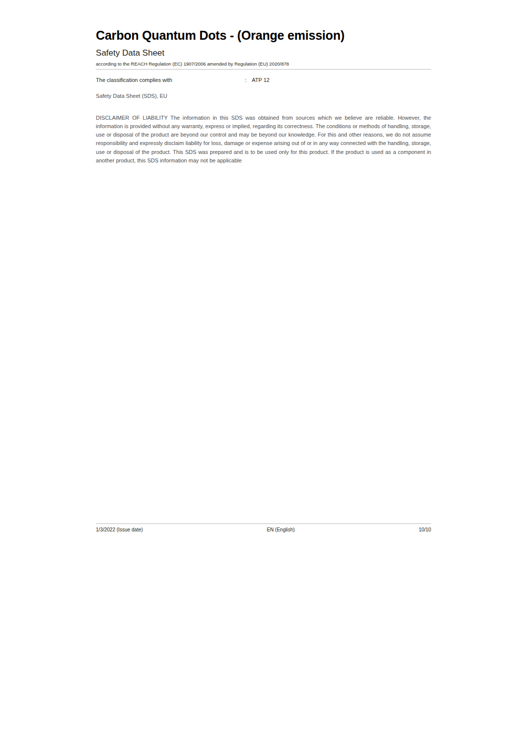Carbon Quantum Dots - (Orange emission)
Safety Data Sheet
according to the REACH Regulation (EC) 1907/2006 amended by Regulation (EU) 2020/878
The classification complies with
:
ATP 12
Safety Data Sheet (SDS), EU
DISCLAIMER OF LIABILITY The information in this SDS was obtained from sources which we believe are reliable. However, the information is provided without any warranty, express or implied, regarding its correctness. The conditions or methods of handling, storage, use or disposal of the product are beyond our control and may be beyond our knowledge. For this and other reasons, we do not assume responsibility and expressly disclaim liability for loss, damage or expense arising out of or in any way connected with the handling, storage, use or disposal of the product. This SDS was prepared and is to be used only for this product. If the product is used as a component in another product, this SDS information may not be applicable
1/3/2022 (Issue date)
EN (English)
10/10